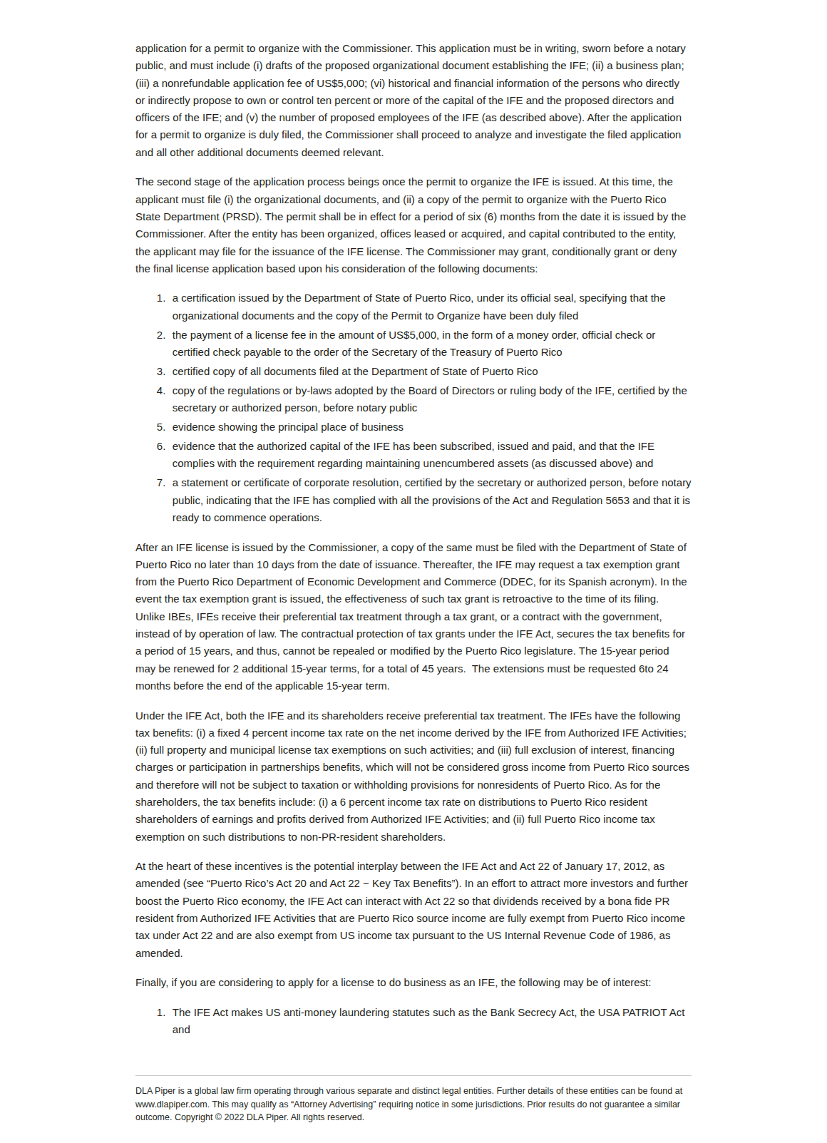application for a permit to organize with the Commissioner. This application must be in writing, sworn before a notary public, and must include (i) drafts of the proposed organizational document establishing the IFE; (ii) a business plan; (iii) a nonrefundable application fee of US$5,000; (vi) historical and financial information of the persons who directly or indirectly propose to own or control ten percent or more of the capital of the IFE and the proposed directors and officers of the IFE; and (v) the number of proposed employees of the IFE (as described above). After the application for a permit to organize is duly filed, the Commissioner shall proceed to analyze and investigate the filed application and all other additional documents deemed relevant.
The second stage of the application process beings once the permit to organize the IFE is issued. At this time, the applicant must file (i) the organizational documents, and (ii) a copy of the permit to organize with the Puerto Rico State Department (PRSD). The permit shall be in effect for a period of six (6) months from the date it is issued by the Commissioner. After the entity has been organized, offices leased or acquired, and capital contributed to the entity, the applicant may file for the issuance of the IFE license. The Commissioner may grant, conditionally grant or deny the final license application based upon his consideration of the following documents:
a certification issued by the Department of State of Puerto Rico, under its official seal, specifying that the organizational documents and the copy of the Permit to Organize have been duly filed
the payment of a license fee in the amount of US$5,000, in the form of a money order, official check or certified check payable to the order of the Secretary of the Treasury of Puerto Rico
certified copy of all documents filed at the Department of State of Puerto Rico
copy of the regulations or by-laws adopted by the Board of Directors or ruling body of the IFE, certified by the secretary or authorized person, before notary public
evidence showing the principal place of business
evidence that the authorized capital of the IFE has been subscribed, issued and paid, and that the IFE complies with the requirement regarding maintaining unencumbered assets (as discussed above) and
a statement or certificate of corporate resolution, certified by the secretary or authorized person, before notary public, indicating that the IFE has complied with all the provisions of the Act and Regulation 5653 and that it is ready to commence operations.
After an IFE license is issued by the Commissioner, a copy of the same must be filed with the Department of State of Puerto Rico no later than 10 days from the date of issuance. Thereafter, the IFE may request a tax exemption grant from the Puerto Rico Department of Economic Development and Commerce (DDEC, for its Spanish acronym). In the event the tax exemption grant is issued, the effectiveness of such tax grant is retroactive to the time of its filing. Unlike IBEs, IFEs receive their preferential tax treatment through a tax grant, or a contract with the government, instead of by operation of law. The contractual protection of tax grants under the IFE Act, secures the tax benefits for a period of 15 years, and thus, cannot be repealed or modified by the Puerto Rico legislature. The 15-year period may be renewed for 2 additional 15-year terms, for a total of 45 years. The extensions must be requested 6to 24 months before the end of the applicable 15-year term.
Under the IFE Act, both the IFE and its shareholders receive preferential tax treatment. The IFEs have the following tax benefits: (i) a fixed 4 percent income tax rate on the net income derived by the IFE from Authorized IFE Activities; (ii) full property and municipal license tax exemptions on such activities; and (iii) full exclusion of interest, financing charges or participation in partnerships benefits, which will not be considered gross income from Puerto Rico sources and therefore will not be subject to taxation or withholding provisions for nonresidents of Puerto Rico. As for the shareholders, the tax benefits include: (i) a 6 percent income tax rate on distributions to Puerto Rico resident shareholders of earnings and profits derived from Authorized IFE Activities; and (ii) full Puerto Rico income tax exemption on such distributions to non-PR-resident shareholders.
At the heart of these incentives is the potential interplay between the IFE Act and Act 22 of January 17, 2012, as amended (see “Puerto Rico’s Act 20 and Act 22 − Key Tax Benefits”). In an effort to attract more investors and further boost the Puerto Rico economy, the IFE Act can interact with Act 22 so that dividends received by a bona fide PR resident from Authorized IFE Activities that are Puerto Rico source income are fully exempt from Puerto Rico income tax under Act 22 and are also exempt from US income tax pursuant to the US Internal Revenue Code of 1986, as amended.
Finally, if you are considering to apply for a license to do business as an IFE, the following may be of interest:
The IFE Act makes US anti-money laundering statutes such as the Bank Secrecy Act, the USA PATRIOT Act and
DLA Piper is a global law firm operating through various separate and distinct legal entities. Further details of these entities can be found at www.dlapiper.com. This may qualify as “Attorney Advertising” requiring notice in some jurisdictions. Prior results do not guarantee a similar outcome. Copyright © 2022 DLA Piper. All rights reserved.